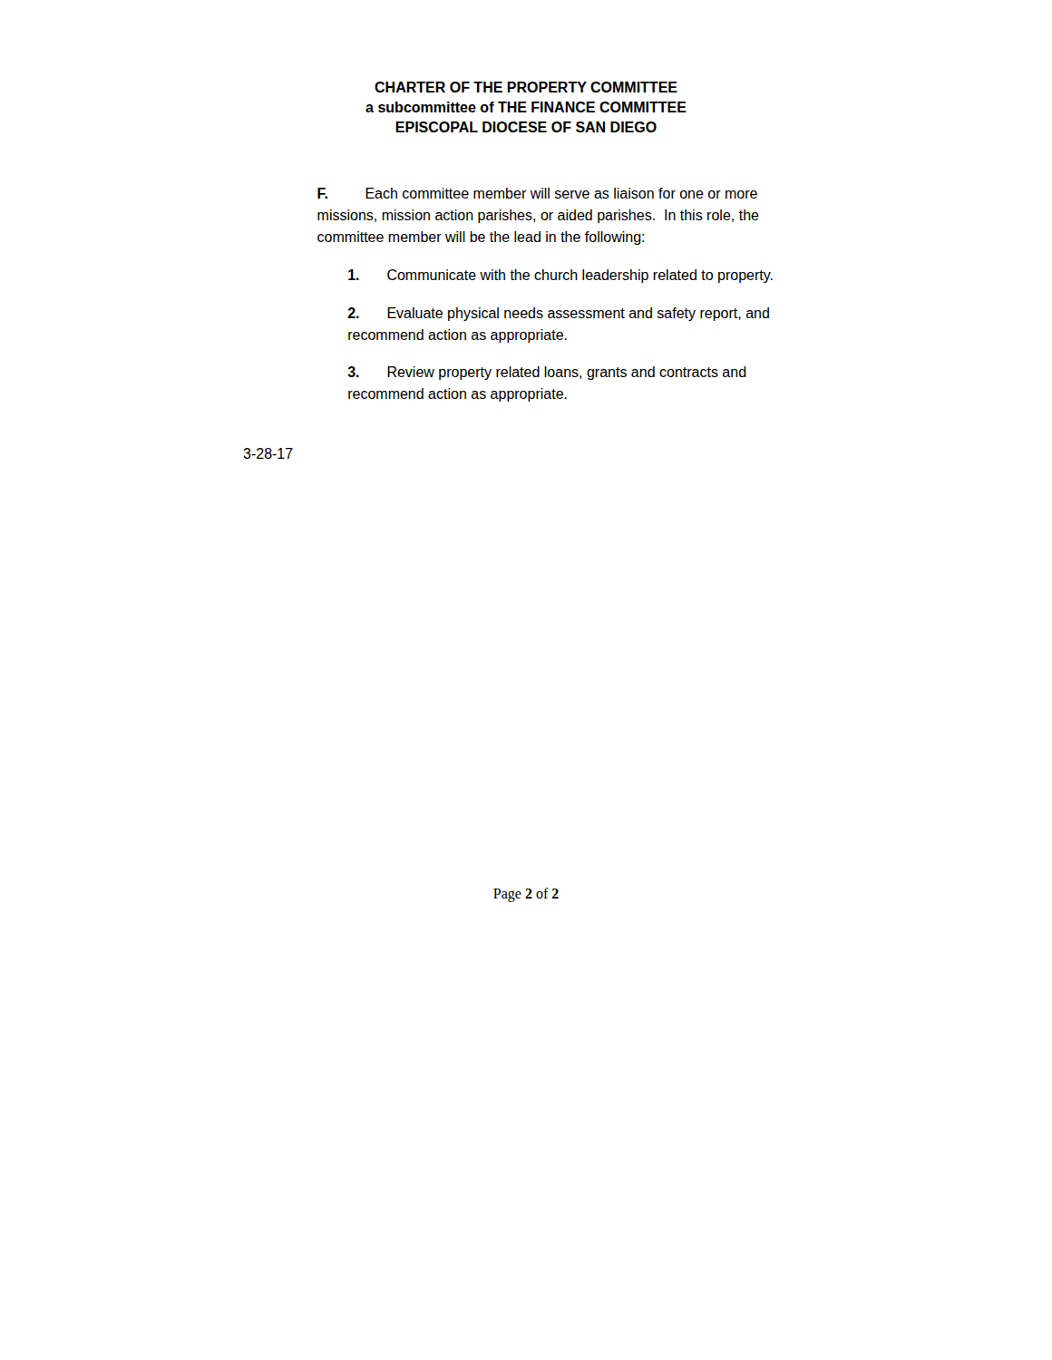CHARTER OF THE PROPERTY COMMITTEE
a subcommittee of THE FINANCE COMMITTEE
EPISCOPAL DIOCESE OF SAN DIEGO
F. Each committee member will serve as liaison for one or more missions, mission action parishes, or aided parishes. In this role, the committee member will be the lead in the following:
1. Communicate with the church leadership related to property.
2. Evaluate physical needs assessment and safety report, and recommend action as appropriate.
3. Review property related loans, grants and contracts and recommend action as appropriate.
3-28-17
Page 2 of 2